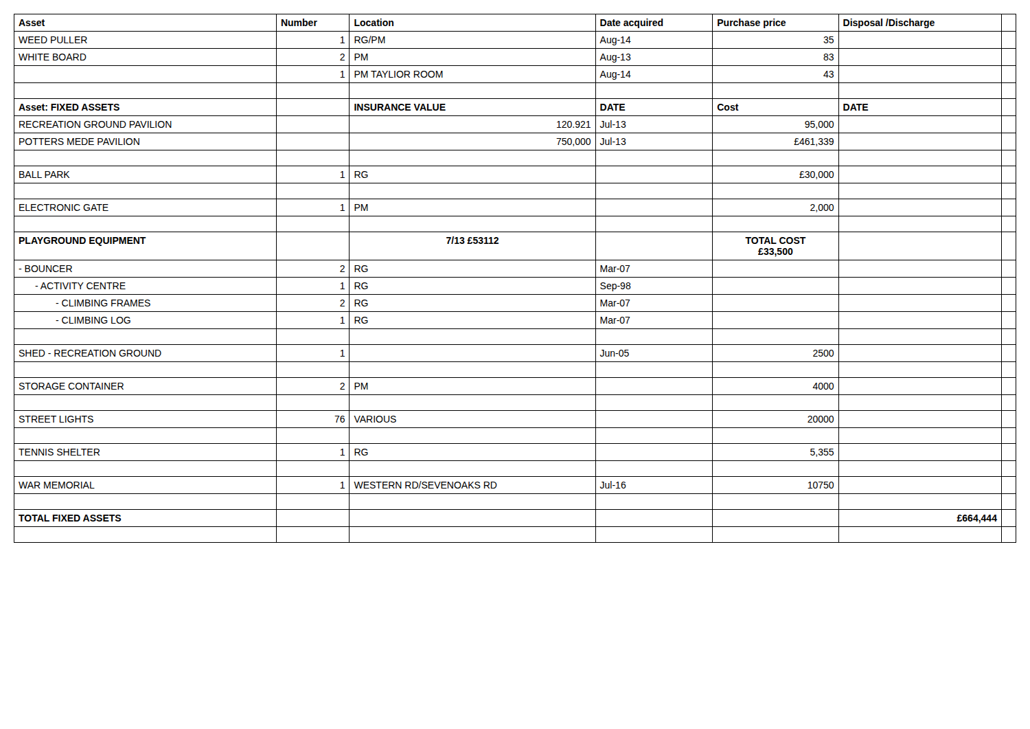| Asset | Number | Location | Date acquired | Purchase price | Disposal /Discharge | |
| --- | --- | --- | --- | --- | --- | --- |
| WEED PULLER | 1 | RG/PM | Aug-14 | 35 | | |
| WHITE BOARD | 2 | PM | Aug-13 | 83 | | |
| | 1 | PM TAYLIOR ROOM | Aug-14 | 43 | | |
| Asset: FIXED ASSETS | | INSURANCE VALUE | DATE | Cost | DATE | |
| RECREATION GROUND PAVILION | | 120.921 | Jul-13 | 95,000 | | |
| POTTERS MEDE PAVILION | | 750,000 | Jul-13 | £461,339 | | |
| BALL PARK | 1 | RG | | £30,000 | | |
| ELECTRONIC GATE | 1 | PM | | 2,000 | | |
| PLAYGROUND EQUIPMENT | | 7/13 £53112 | | TOTAL COST £33,500 | | |
| - BOUNCER | 2 | RG | Mar-07 | | | |
| - ACTIVITY CENTRE | 1 | RG | Sep-98 | | | |
| - CLIMBING FRAMES | 2 | RG | Mar-07 | | | |
| - CLIMBING LOG | 1 | RG | Mar-07 | | | |
| SHED - RECREATION GROUND | 1 | | Jun-05 | 2500 | | |
| STORAGE CONTAINER | 2 | PM | | 4000 | | |
| STREET LIGHTS | 76 | VARIOUS | | 20000 | | |
| TENNIS SHELTER | 1 | RG | | 5,355 | | |
| WAR MEMORIAL | 1 | WESTERN RD/SEVENOAKS RD | Jul-16 | 10750 | | |
| TOTAL FIXED ASSETS | | | | | £664,444 | |